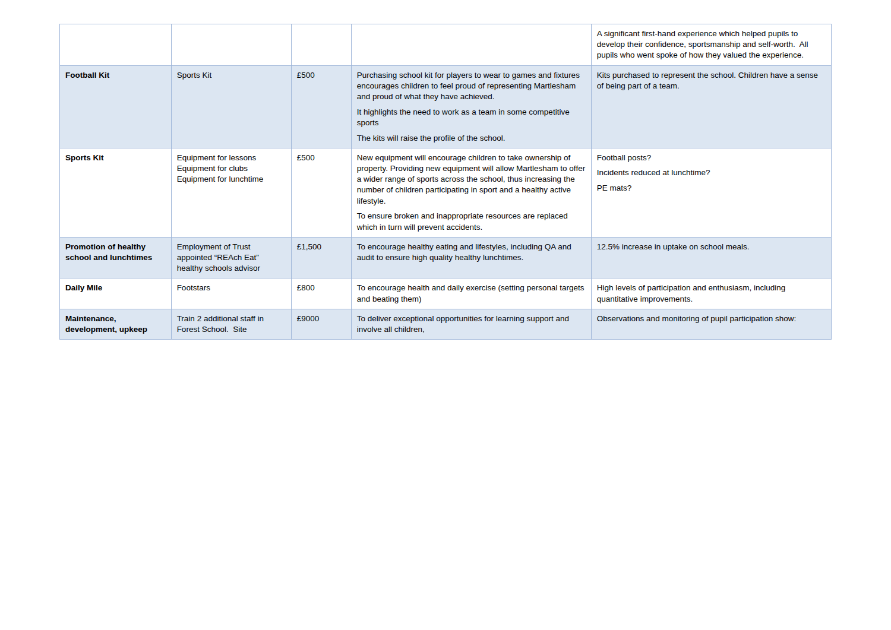| | | | | A significant first-hand experience which helped pupils to develop their confidence, sportsmanship and self-worth. All pupils who went spoke of how they valued the experience. |
| Football Kit | Sports Kit | £500 | Purchasing school kit for players to wear to games and fixtures encourages children to feel proud of representing Martlesham and proud of what they have achieved. It highlights the need to work as a team in some competitive sports The kits will raise the profile of the school. | Kits purchased to represent the school. Children have a sense of being part of a team. |
| Sports Kit | Equipment for lessons Equipment for clubs Equipment for lunchtime | £500 | New equipment will encourage children to take ownership of property. Providing new equipment will allow Martlesham to offer a wider range of sports across the school, thus increasing the number of children participating in sport and a healthy active lifestyle. To ensure broken and inappropriate resources are replaced which in turn will prevent accidents. | Football posts? Incidents reduced at lunchtime? PE mats? |
| Promotion of healthy school and lunchtimes | Employment of Trust appointed “REAch Eat” healthy schools advisor | £1,500 | To encourage healthy eating and lifestyles, including QA and audit to ensure high quality healthy lunchtimes. | 12.5% increase in uptake on school meals. |
| Daily Mile | Footstars | £800 | To encourage health and daily exercise (setting personal targets and beating them) | High levels of participation and enthusiasm, including quantitative improvements. |
| Maintenance, development, upkeep | Train 2 additional staff in Forest School. Site | £9000 | To deliver exceptional opportunities for learning support and involve all children, | Observations and monitoring of pupil participation show: |